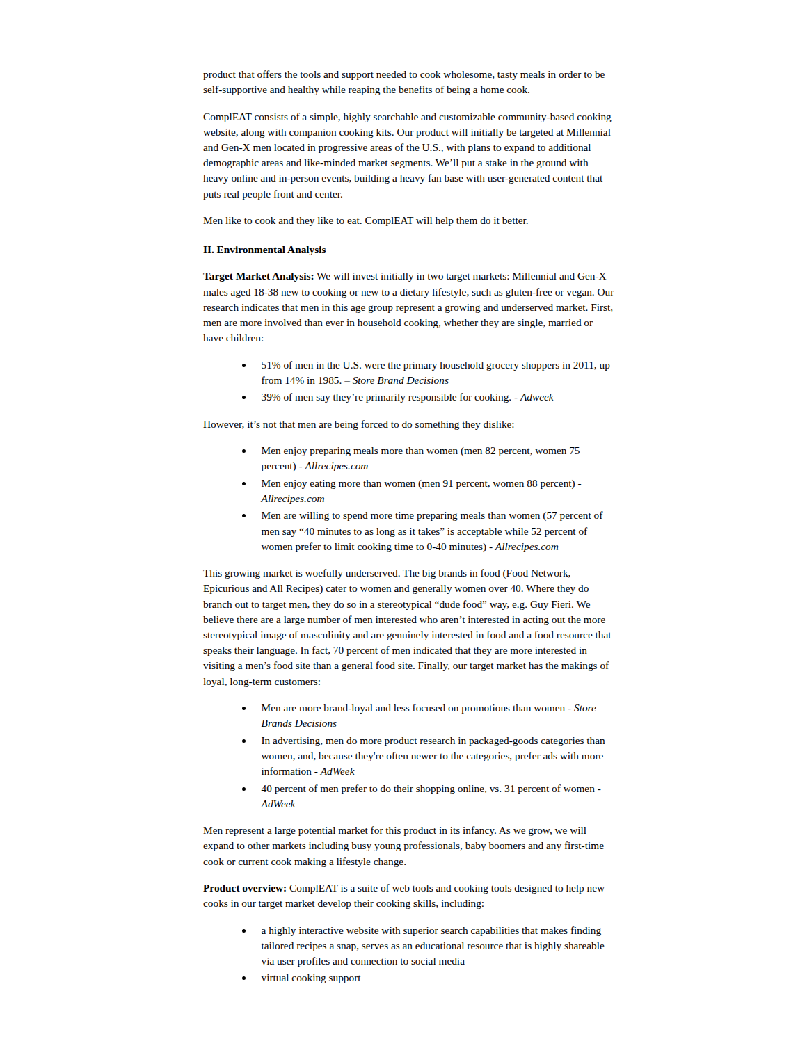product that offers the tools and support needed to cook wholesome, tasty meals in order to be self-supportive and healthy while reaping the benefits of being a home cook.
ComplEAT consists of a simple, highly searchable and customizable community-based cooking website, along with companion cooking kits. Our product will initially be targeted at Millennial and Gen-X men located in progressive areas of the U.S., with plans to expand to additional demographic areas and like-minded market segments. We’ll put a stake in the ground with heavy online and in-person events, building a heavy fan base with user-generated content that puts real people front and center.
Men like to cook and they like to eat. ComplEAT will help them do it better.
II. Environmental Analysis
Target Market Analysis: We will invest initially in two target markets: Millennial and Gen-X males aged 18-38 new to cooking or new to a dietary lifestyle, such as gluten-free or vegan. Our research indicates that men in this age group represent a growing and underserved market. First, men are more involved than ever in household cooking, whether they are single, married or have children:
51% of men in the U.S. were the primary household grocery shoppers in 2011, up from 14% in 1985. – Store Brand Decisions
39% of men say they’re primarily responsible for cooking. - Adweek
However, it’s not that men are being forced to do something they dislike:
Men enjoy preparing meals more than women (men 82 percent, women 75 percent) - Allrecipes.com
Men enjoy eating more than women (men 91 percent, women 88 percent) - Allrecipes.com
Men are willing to spend more time preparing meals than women (57 percent of men say “40 minutes to as long as it takes” is acceptable while 52 percent of women prefer to limit cooking time to 0-40 minutes) - Allrecipes.com
This growing market is woefully underserved. The big brands in food (Food Network, Epicurious and All Recipes) cater to women and generally women over 40. Where they do branch out to target men, they do so in a stereotypical “dude food” way, e.g. Guy Fieri. We believe there are a large number of men interested who aren’t interested in acting out the more stereotypical image of masculinity and are genuinely interested in food and a food resource that speaks their language. In fact, 70 percent of men indicated that they are more interested in visiting a men’s food site than a general food site. Finally, our target market has the makings of loyal, long-term customers:
Men are more brand-loyal and less focused on promotions than women - Store Brands Decisions
In advertising, men do more product research in packaged-goods categories than women, and, because they're often newer to the categories, prefer ads with more information - AdWeek
40 percent of men prefer to do their shopping online, vs. 31 percent of women - AdWeek
Men represent a large potential market for this product in its infancy. As we grow, we will expand to other markets including busy young professionals, baby boomers and any first-time cook or current cook making a lifestyle change.
Product overview: ComplEAT is a suite of web tools and cooking tools designed to help new cooks in our target market develop their cooking skills, including:
a highly interactive website with superior search capabilities that makes finding tailored recipes a snap, serves as an educational resource that is highly shareable via user profiles and connection to social media
virtual cooking support